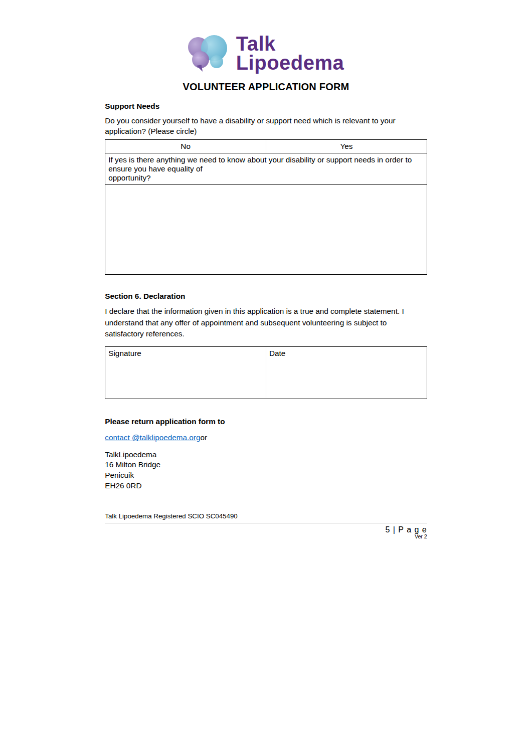Talk Lipoedema
VOLUNTEER APPLICATION FORM
Support Needs
Do you consider yourself to have a disability or support need which is relevant to your application? (Please circle)
| No | Yes |
| If yes is there anything we need to know about your disability or support needs in order to ensure you have equality of opportunity? |
Section 6. Declaration
I declare that the information given in this application is a true and complete statement. I understand that any offer of appointment and subsequent volunteering is subject to satisfactory references.
| Signature | Date |
Please return application form to
contact @talklipoedema.orgor
TalkLipoedema
16 Milton Bridge
Penicuik
EH26 0RD
Talk Lipoedema Registered SCIO SC045490
5 | P a g e Ver 2